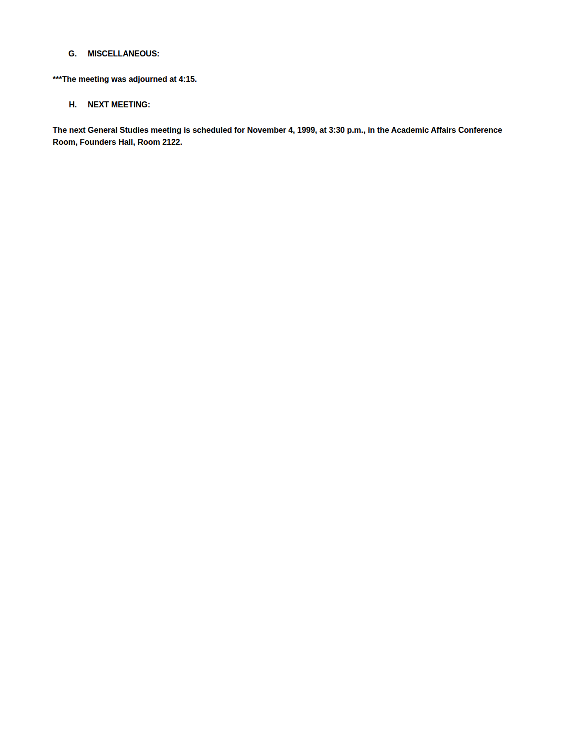MISCELLANEOUS:
***The meeting was adjourned at 4:15.
NEXT MEETING:
The next General Studies meeting is scheduled for November 4, 1999, at 3:30 p.m., in the Academic Affairs Conference Room, Founders Hall, Room 2122.